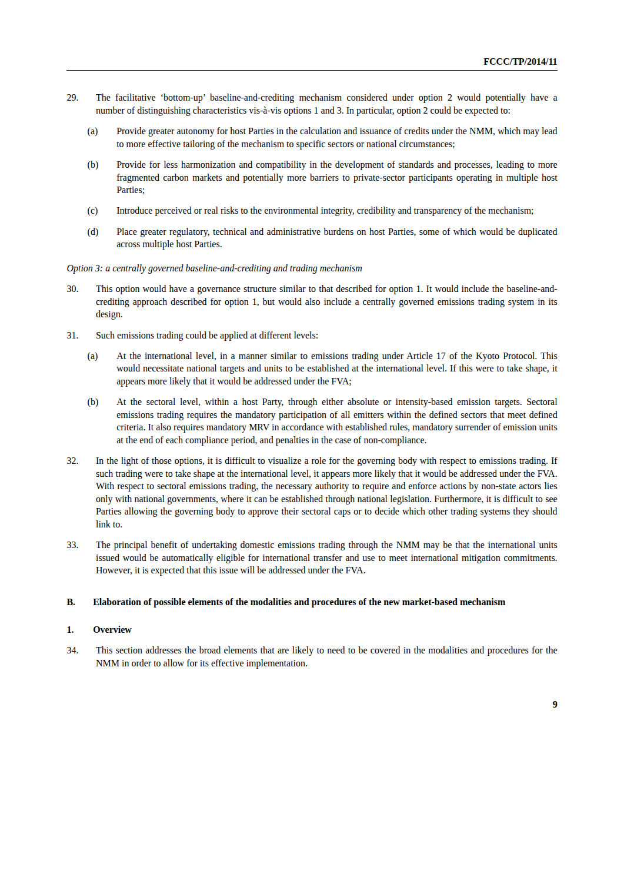FCCC/TP/2014/11
29.
The facilitative ‘bottom-up’ baseline-and-crediting mechanism considered under option 2 would potentially have a number of distinguishing characteristics vis-à-vis options 1 and 3. In particular, option 2 could be expected to:
(a)
Provide greater autonomy for host Parties in the calculation and issuance of credits under the NMM, which may lead to more effective tailoring of the mechanism to specific sectors or national circumstances;
(b)
Provide for less harmonization and compatibility in the development of standards and processes, leading to more fragmented carbon markets and potentially more barriers to private-sector participants operating in multiple host Parties;
(c)
Introduce perceived or real risks to the environmental integrity, credibility and transparency of the mechanism;
(d)
Place greater regulatory, technical and administrative burdens on host Parties, some of which would be duplicated across multiple host Parties.
Option 3: a centrally governed baseline-and-crediting and trading mechanism
30.
This option would have a governance structure similar to that described for option 1. It would include the baseline-and-crediting approach described for option 1, but would also include a centrally governed emissions trading system in its design.
31.
Such emissions trading could be applied at different levels:
(a)
At the international level, in a manner similar to emissions trading under Article 17 of the Kyoto Protocol. This would necessitate national targets and units to be established at the international level. If this were to take shape, it appears more likely that it would be addressed under the FVA;
(b)
At the sectoral level, within a host Party, through either absolute or intensity-based emission targets. Sectoral emissions trading requires the mandatory participation of all emitters within the defined sectors that meet defined criteria. It also requires mandatory MRV in accordance with established rules, mandatory surrender of emission units at the end of each compliance period, and penalties in the case of non-compliance.
32.
In the light of those options, it is difficult to visualize a role for the governing body with respect to emissions trading. If such trading were to take shape at the international level, it appears more likely that it would be addressed under the FVA. With respect to sectoral emissions trading, the necessary authority to require and enforce actions by non-state actors lies only with national governments, where it can be established through national legislation. Furthermore, it is difficult to see Parties allowing the governing body to approve their sectoral caps or to decide which other trading systems they should link to.
33.
The principal benefit of undertaking domestic emissions trading through the NMM may be that the international units issued would be automatically eligible for international transfer and use to meet international mitigation commitments. However, it is expected that this issue will be addressed under the FVA.
B. Elaboration of possible elements of the modalities and procedures of the new market-based mechanism
1. Overview
34.
This section addresses the broad elements that are likely to need to be covered in the modalities and procedures for the NMM in order to allow for its effective implementation.
9